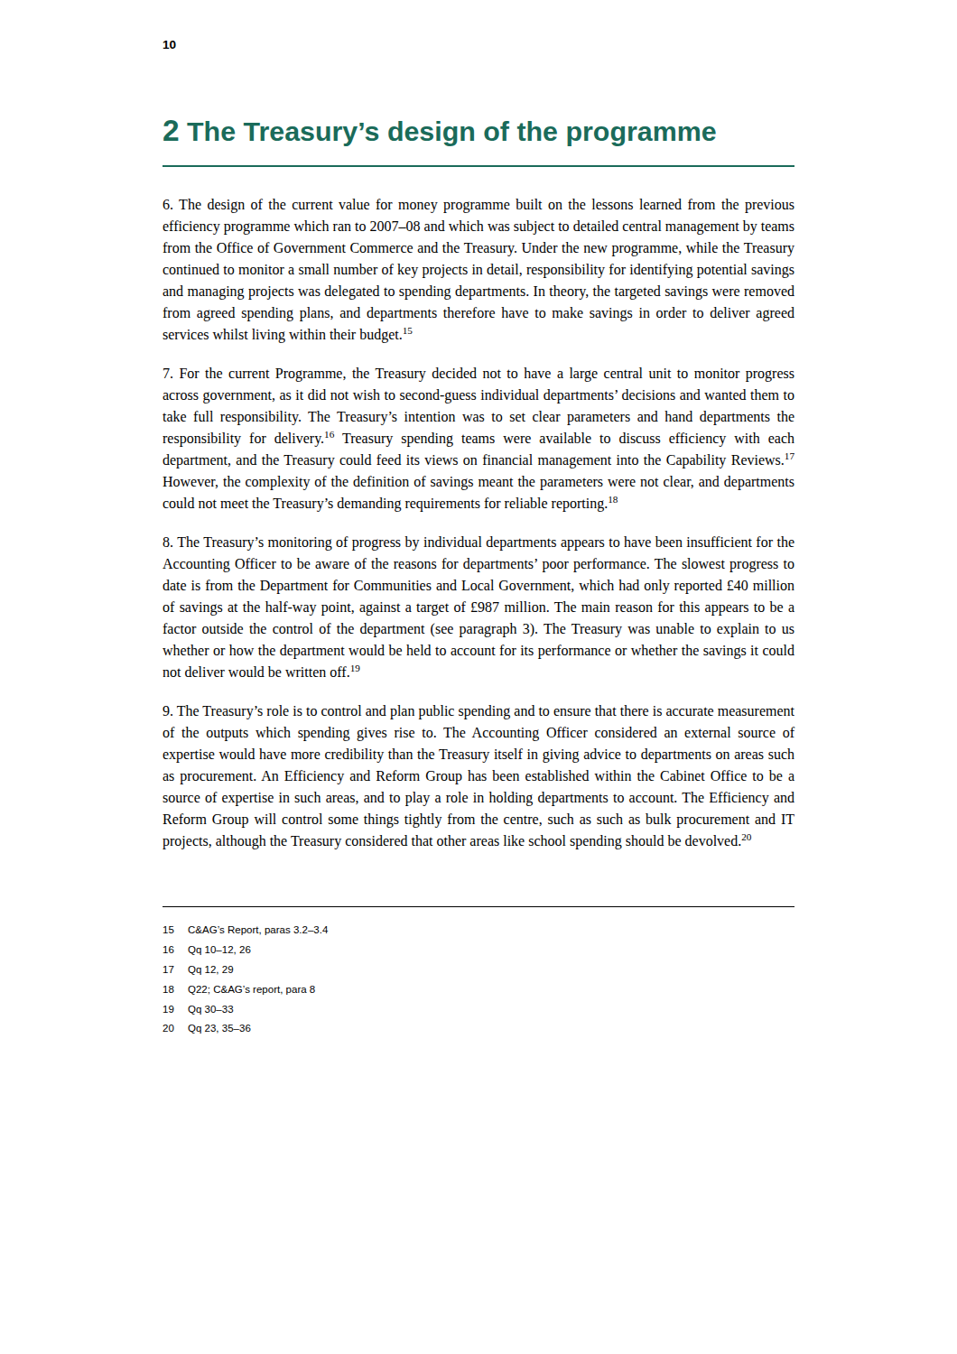10
2 The Treasury’s design of the programme
6. The design of the current value for money programme built on the lessons learned from the previous efficiency programme which ran to 2007–08 and which was subject to detailed central management by teams from the Office of Government Commerce and the Treasury. Under the new programme, while the Treasury continued to monitor a small number of key projects in detail, responsibility for identifying potential savings and managing projects was delegated to spending departments. In theory, the targeted savings were removed from agreed spending plans, and departments therefore have to make savings in order to deliver agreed services whilst living within their budget.15
7. For the current Programme, the Treasury decided not to have a large central unit to monitor progress across government, as it did not wish to second-guess individual departments’ decisions and wanted them to take full responsibility. The Treasury’s intention was to set clear parameters and hand departments the responsibility for delivery.16 Treasury spending teams were available to discuss efficiency with each department, and the Treasury could feed its views on financial management into the Capability Reviews.17 However, the complexity of the definition of savings meant the parameters were not clear, and departments could not meet the Treasury’s demanding requirements for reliable reporting.18
8. The Treasury’s monitoring of progress by individual departments appears to have been insufficient for the Accounting Officer to be aware of the reasons for departments’ poor performance. The slowest progress to date is from the Department for Communities and Local Government, which had only reported £40 million of savings at the half-way point, against a target of £987 million. The main reason for this appears to be a factor outside the control of the department (see paragraph 3). The Treasury was unable to explain to us whether or how the department would be held to account for its performance or whether the savings it could not deliver would be written off.19
9. The Treasury’s role is to control and plan public spending and to ensure that there is accurate measurement of the outputs which spending gives rise to. The Accounting Officer considered an external source of expertise would have more credibility than the Treasury itself in giving advice to departments on areas such as procurement. An Efficiency and Reform Group has been established within the Cabinet Office to be a source of expertise in such areas, and to play a role in holding departments to account. The Efficiency and Reform Group will control some things tightly from the centre, such as such as bulk procurement and IT projects, although the Treasury considered that other areas like school spending should be devolved.20
15 C&AG’s Report, paras 3.2–3.4
16 Qq 10–12, 26
17 Qq 12, 29
18 Q22; C&AG’s report, para 8
19 Qq 30–33
20 Qq 23, 35–36